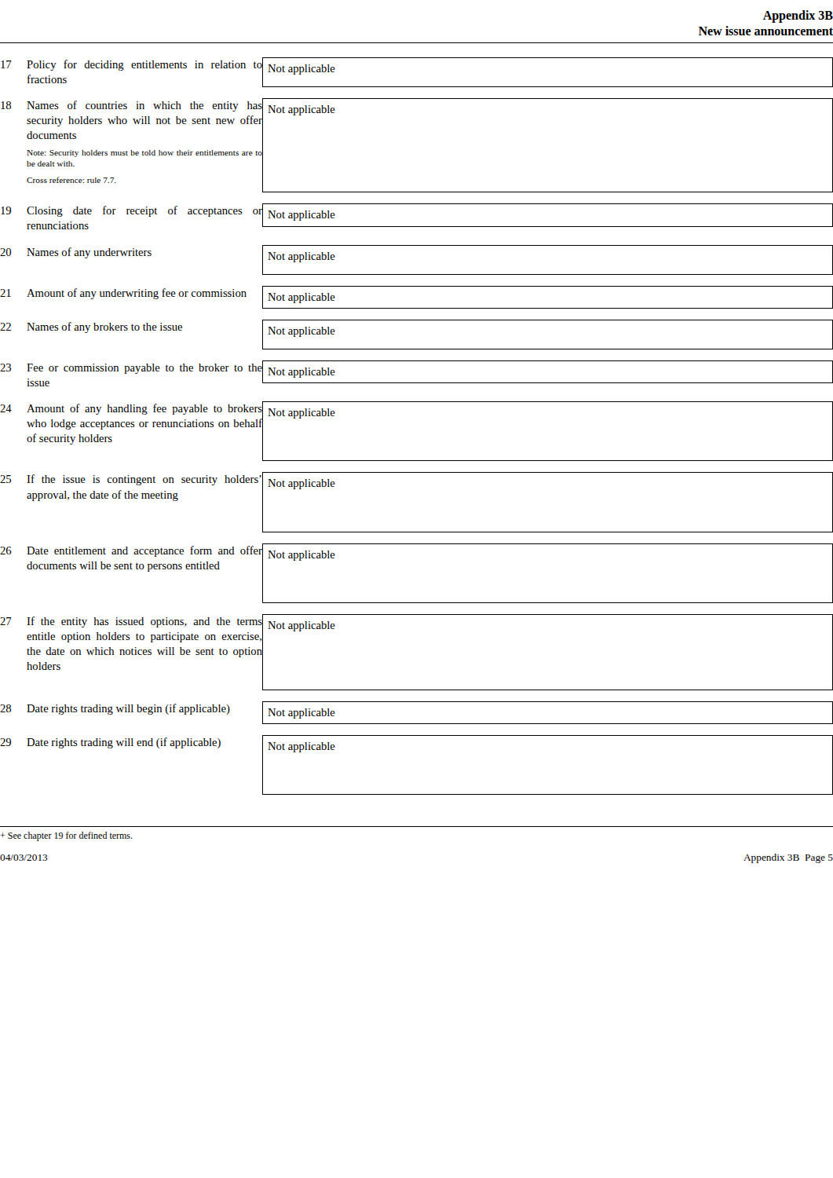For personal use only
Appendix 3B
New issue announcement
| 17 | Policy for deciding entitlements in relation to fractions | Not applicable |
| 18 | Names of countries in which the entity has security holders who will not be sent new offer documents Note: Security holders must be told how their entitlements are to be dealt with. Cross reference: rule 7.7. | Not applicable |
| 19 | Closing date for receipt of acceptances or renunciations | Not applicable |
| 20 | Names of any underwriters | Not applicable |
| 21 | Amount of any underwriting fee or commission | Not applicable |
| 22 | Names of any brokers to the issue | Not applicable |
| 23 | Fee or commission payable to the broker to the issue | Not applicable |
| 24 | Amount of any handling fee payable to brokers who lodge acceptances or renunciations on behalf of security holders | Not applicable |
| 25 | If the issue is contingent on security holders’ approval, the date of the meeting | Not applicable |
| 26 | Date entitlement and acceptance form and offer documents will be sent to persons entitled | Not applicable |
| 27 | If the entity has issued options, and the terms entitle option holders to participate on exercise, the date on which notices will be sent to option holders | Not applicable |
| 28 | Date rights trading will begin (if applicable) | Not applicable |
| 29 | Date rights trading will end (if applicable) | Not applicable |
+ See chapter 19 for defined terms.
04/03/2013 Appendix 3B Page 5